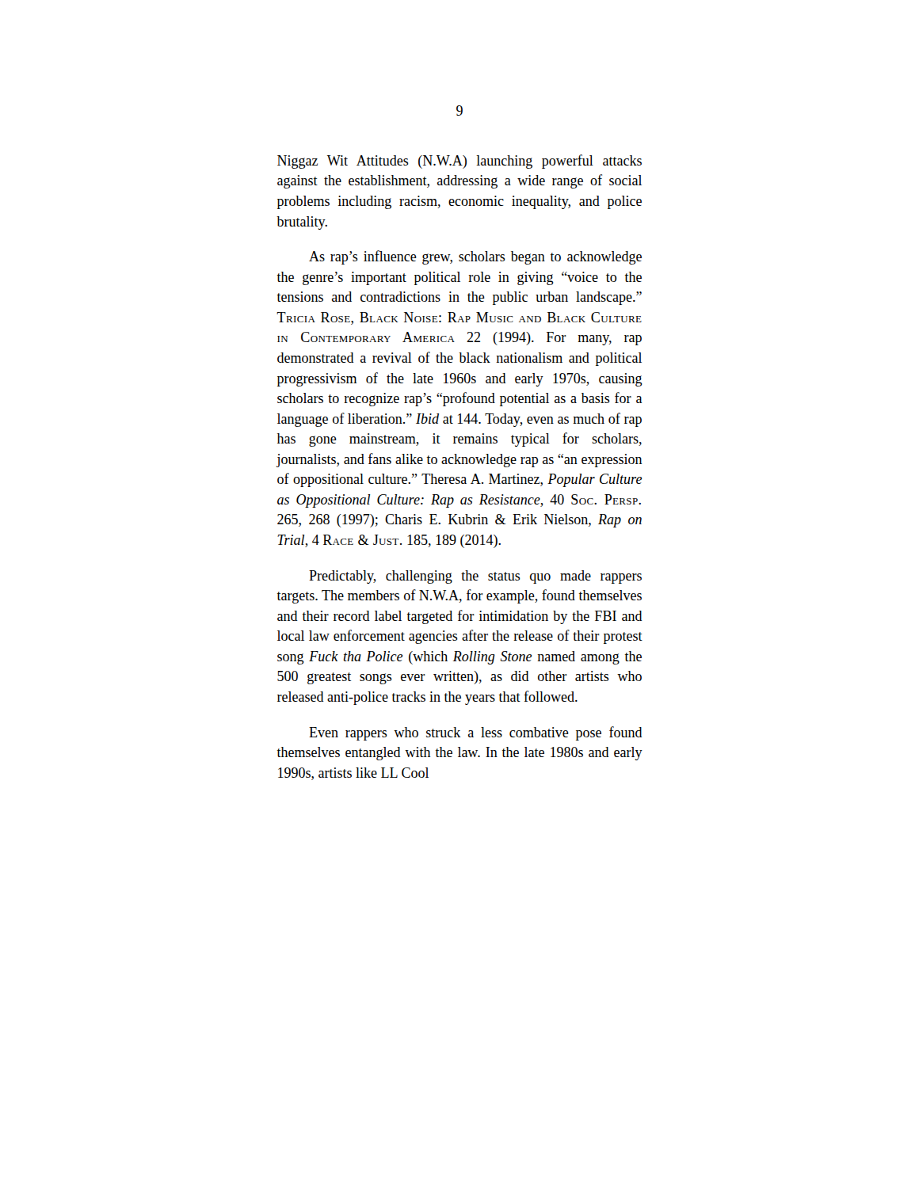9
Niggaz Wit Attitudes (N.W.A) launching powerful attacks against the establishment, addressing a wide range of social problems including racism, economic inequality, and police brutality.
As rap’s influence grew, scholars began to acknowledge the genre’s important political role in giving “voice to the tensions and contradictions in the public urban landscape.” Tricia Rose, Black Noise: Rap Music and Black Culture in Contemporary America 22 (1994). For many, rap demonstrated a revival of the black nationalism and political progressivism of the late 1960s and early 1970s, causing scholars to recognize rap’s “profound potential as a basis for a language of liberation.” Ibid at 144. Today, even as much of rap has gone mainstream, it remains typical for scholars, journalists, and fans alike to acknowledge rap as “an expression of oppositional culture.” Theresa A. Martinez, Popular Culture as Oppositional Culture: Rap as Resistance, 40 Soc. Persp. 265, 268 (1997); Charis E. Kubrin & Erik Nielson, Rap on Trial, 4 Race & Just. 185, 189 (2014).
Predictably, challenging the status quo made rappers targets. The members of N.W.A, for example, found themselves and their record label targeted for intimidation by the FBI and local law enforcement agencies after the release of their protest song Fuck tha Police (which Rolling Stone named among the 500 greatest songs ever written), as did other artists who released anti-police tracks in the years that followed.
Even rappers who struck a less combative pose found themselves entangled with the law. In the late 1980s and early 1990s, artists like LL Cool